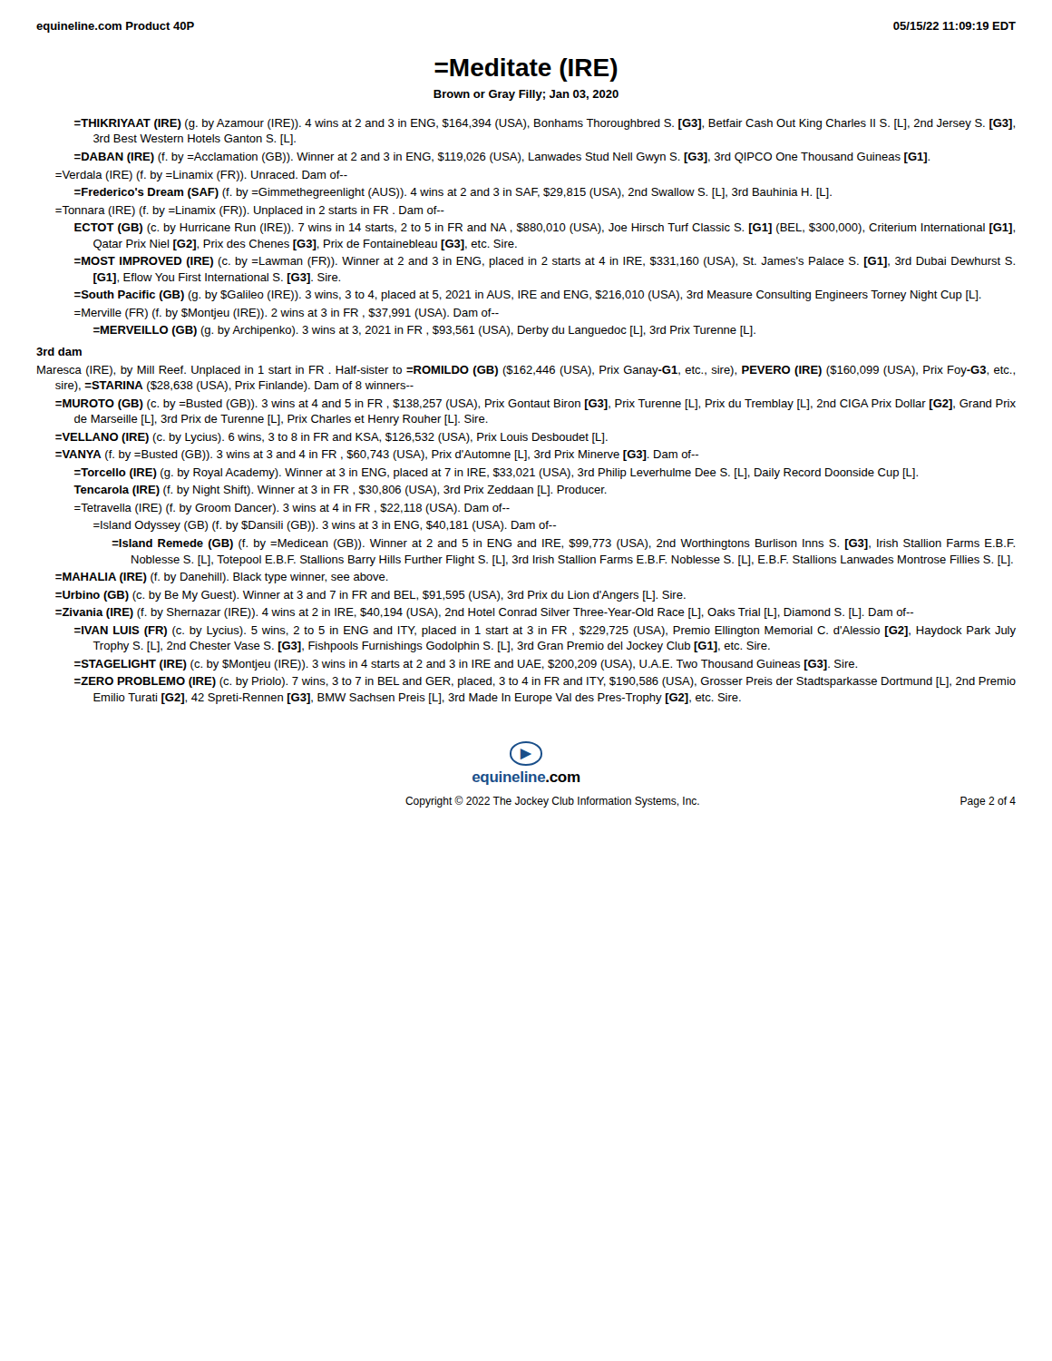equineline.com Product 40P 05/15/22 11:09:19 EDT
=Meditate (IRE)
Brown or Gray Filly; Jan 03, 2020
=THIKRIYAAT (IRE) (g. by Azamour (IRE)). 4 wins at 2 and 3 in ENG, $164,394 (USA), Bonhams Thoroughbred S. [G3], Betfair Cash Out King Charles II S. [L], 2nd Jersey S. [G3], 3rd Best Western Hotels Ganton S. [L].
=DABAN (IRE) (f. by =Acclamation (GB)). Winner at 2 and 3 in ENG, $119,026 (USA), Lanwades Stud Nell Gwyn S. [G3], 3rd QIPCO One Thousand Guineas [G1].
=Verdala (IRE) (f. by =Linamix (FR)). Unraced. Dam of--
=Frederico's Dream (SAF) (f. by =Gimmethegreenlight (AUS)). 4 wins at 2 and 3 in SAF, $29,815 (USA), 2nd Swallow S. [L], 3rd Bauhinia H. [L].
=Tonnara (IRE) (f. by =Linamix (FR)). Unplaced in 2 starts in FR . Dam of--
ECTOT (GB) (c. by Hurricane Run (IRE)). 7 wins in 14 starts, 2 to 5 in FR and NA , $880,010 (USA), Joe Hirsch Turf Classic S. [G1] (BEL, $300,000), Criterium International [G1], Qatar Prix Niel [G2], Prix des Chenes [G3], Prix de Fontainebleau [G3], etc. Sire.
=MOST IMPROVED (IRE) (c. by =Lawman (FR)). Winner at 2 and 3 in ENG, placed in 2 starts at 4 in IRE, $331,160 (USA), St. James's Palace S. [G1], 3rd Dubai Dewhurst S. [G1], Eflow You First International S. [G3]. Sire.
=South Pacific (GB) (g. by $Galileo (IRE)). 3 wins, 3 to 4, placed at 5, 2021 in AUS, IRE and ENG, $216,010 (USA), 3rd Measure Consulting Engineers Torney Night Cup [L].
=Merville (FR) (f. by $Montjeu (IRE)). 2 wins at 3 in FR , $37,991 (USA). Dam of--
=MERVEILLO (GB) (g. by Archipenko). 3 wins at 3, 2021 in FR , $93,561 (USA), Derby du Languedoc [L], 3rd Prix Turenne [L].
3rd dam
Maresca (IRE), by Mill Reef. Unplaced in 1 start in FR . Half-sister to =ROMILDO (GB) ($162,446 (USA), Prix Ganay-G1, etc., sire), PEVERO (IRE) ($160,099 (USA), Prix Foy-G3, etc., sire), =STARINA ($28,638 (USA), Prix Finlande). Dam of 8 winners--
=MUROTO (GB) (c. by =Busted (GB)). 3 wins at 4 and 5 in FR , $138,257 (USA), Prix Gontaut Biron [G3], Prix Turenne [L], Prix du Tremblay [L], 2nd CIGA Prix Dollar [G2], Grand Prix de Marseille [L], 3rd Prix de Turenne [L], Prix Charles et Henry Rouher [L]. Sire.
=VELLANO (IRE) (c. by Lycius). 6 wins, 3 to 8 in FR and KSA, $126,532 (USA), Prix Louis Desboudet [L].
=VANYA (f. by =Busted (GB)). 3 wins at 3 and 4 in FR , $60,743 (USA), Prix d'Automne [L], 3rd Prix Minerve [G3]. Dam of--
=Torcello (IRE) (g. by Royal Academy). Winner at 3 in ENG, placed at 7 in IRE, $33,021 (USA), 3rd Philip Leverhulme Dee S. [L], Daily Record Doonside Cup [L].
Tencarola (IRE) (f. by Night Shift). Winner at 3 in FR , $30,806 (USA), 3rd Prix Zeddaan [L]. Producer.
=Tetravella (IRE) (f. by Groom Dancer). 3 wins at 4 in FR , $22,118 (USA). Dam of--
=Island Odyssey (GB) (f. by $Dansili (GB)). 3 wins at 3 in ENG, $40,181 (USA). Dam of--
=Island Remede (GB) (f. by =Medicean (GB)). Winner at 2 and 5 in ENG and IRE, $99,773 (USA), 2nd Worthingtons Burlison Inns S. [G3], Irish Stallion Farms E.B.F. Noblesse S. [L], Totepool E.B.F. Stallions Barry Hills Further Flight S. [L], 3rd Irish Stallion Farms E.B.F. Noblesse S. [L], E.B.F. Stallions Lanwades Montrose Fillies S. [L].
=MAHALIA (IRE) (f. by Danehill). Black type winner, see above.
=Urbino (GB) (c. by Be My Guest). Winner at 3 and 7 in FR and BEL, $91,595 (USA), 3rd Prix du Lion d'Angers [L]. Sire.
=Zivania (IRE) (f. by Shernazar (IRE)). 4 wins at 2 in IRE, $40,194 (USA), 2nd Hotel Conrad Silver Three-Year-Old Race [L], Oaks Trial [L], Diamond S. [L]. Dam of--
=IVAN LUIS (FR) (c. by Lycius). 5 wins, 2 to 5 in ENG and ITY, placed in 1 start at 3 in FR , $229,725 (USA), Premio Ellington Memorial C. d'Alessio [G2], Haydock Park July Trophy S. [L], 2nd Chester Vase S. [G3], Fishpools Furnishings Godolphin S. [L], 3rd Gran Premio del Jockey Club [G1], etc. Sire.
=STAGELIGHT (IRE) (c. by $Montjeu (IRE)). 3 wins in 4 starts at 2 and 3 in IRE and UAE, $200,209 (USA), U.A.E. Two Thousand Guineas [G3]. Sire.
=ZERO PROBLEMO (IRE) (c. by Priolo). 7 wins, 3 to 7 in BEL and GER, placed, 3 to 4 in FR and ITY, $190,586 (USA), Grosser Preis der Stadtsparkasse Dortmund [L], 2nd Premio Emilio Turati [G2], 42 Spreti-Rennen [G3], BMW Sachsen Preis [L], 3rd Made In Europe Val des Pres-Trophy [G2], etc. Sire.
▶
equineline.com
Copyright © 2022 The Jockey Club Information Systems, Inc. Page 2 of 4